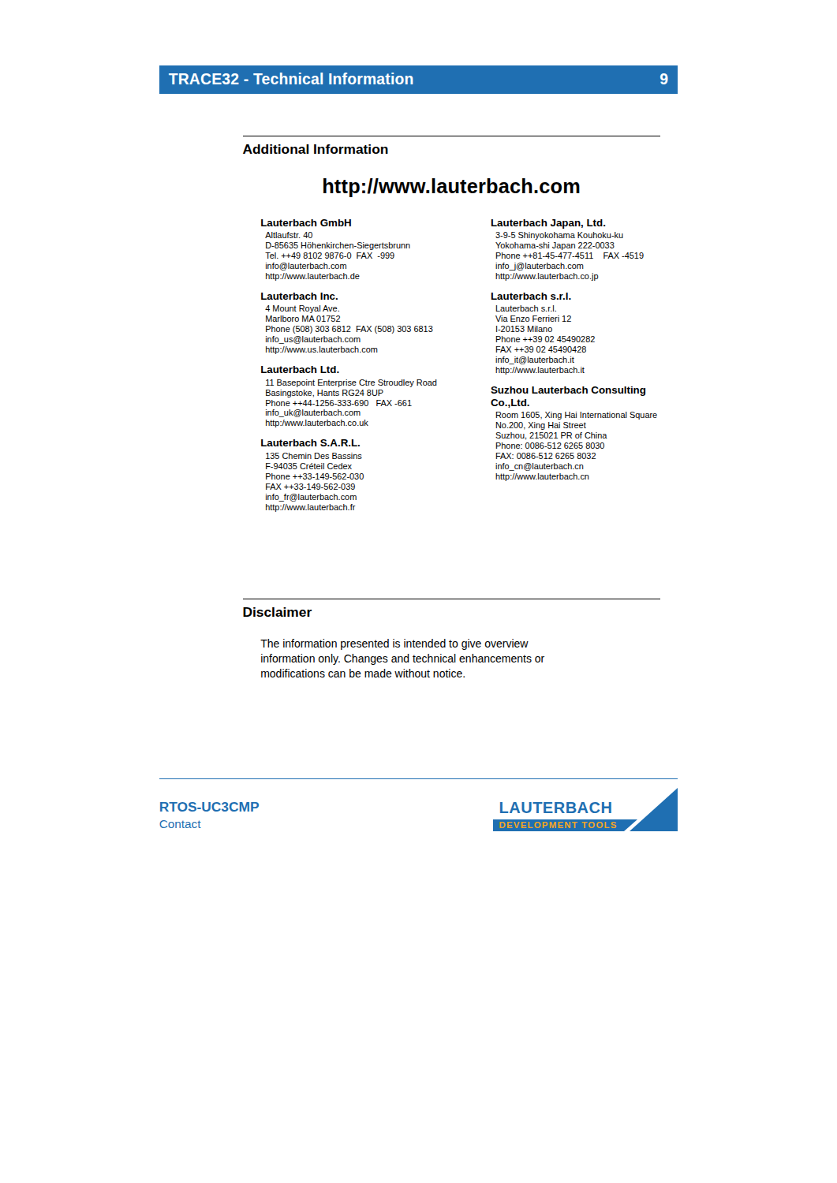TRACE32 - Technical Information 9
Additional Information
http://www.lauterbach.com
Lauterbach GmbH
Altlaufstr. 40
D-85635 Höhenkirchen-Siegertsbrunn
Tel. ++49 8102 9876-0 FAX -999
info@lauterbach.com
http://www.lauterbach.de
Lauterbach Inc.
4 Mount Royal Ave.
Marlboro MA 01752
Phone (508) 303 6812 FAX (508) 303 6813
info_us@lauterbach.com
http://www.us.lauterbach.com
Lauterbach Ltd.
11 Basepoint Enterprise Ctre Stroudley Road
Basingstoke, Hants RG24 8UP
Phone ++44-1256-333-690 FAX -661
info_uk@lauterbach.com
http:/www.lauterbach.co.uk
Lauterbach S.A.R.L.
135 Chemin Des Bassins
F-94035 Créteil Cedex
Phone ++33-149-562-030
FAX ++33-149-562-039
info_fr@lauterbach.com
http://www.lauterbach.fr
Lauterbach Japan, Ltd.
3-9-5 Shinyokohama Kouhoku-ku
Yokohama-shi Japan 222-0033
Phone ++81-45-477-4511 FAX -4519
info_j@lauterbach.com
http://www.lauterbach.co.jp
Lauterbach s.r.l.
Lauterbach s.r.l.
Via Enzo Ferrieri 12
I-20153 Milano
Phone ++39 02 45490282
FAX ++39 02 45490428
info_it@lauterbach.it
http://www.lauterbach.it
Suzhou Lauterbach Consulting
Co.,Ltd.
Room 1605, Xing Hai International Square
No.200, Xing Hai Street
Suzhou, 215021 PR of China
Phone: 0086-512 6265 8030
FAX: 0086-512 6265 8032
info_cn@lauterbach.cn
http://www.lauterbach.cn
Disclaimer
The information presented is intended to give overview information only. Changes and technical enhancements or modifications can be made without notice.
RTOS-UC3CMP
Contact
LAUTERBACH
DEVELOPMENT TOOLS